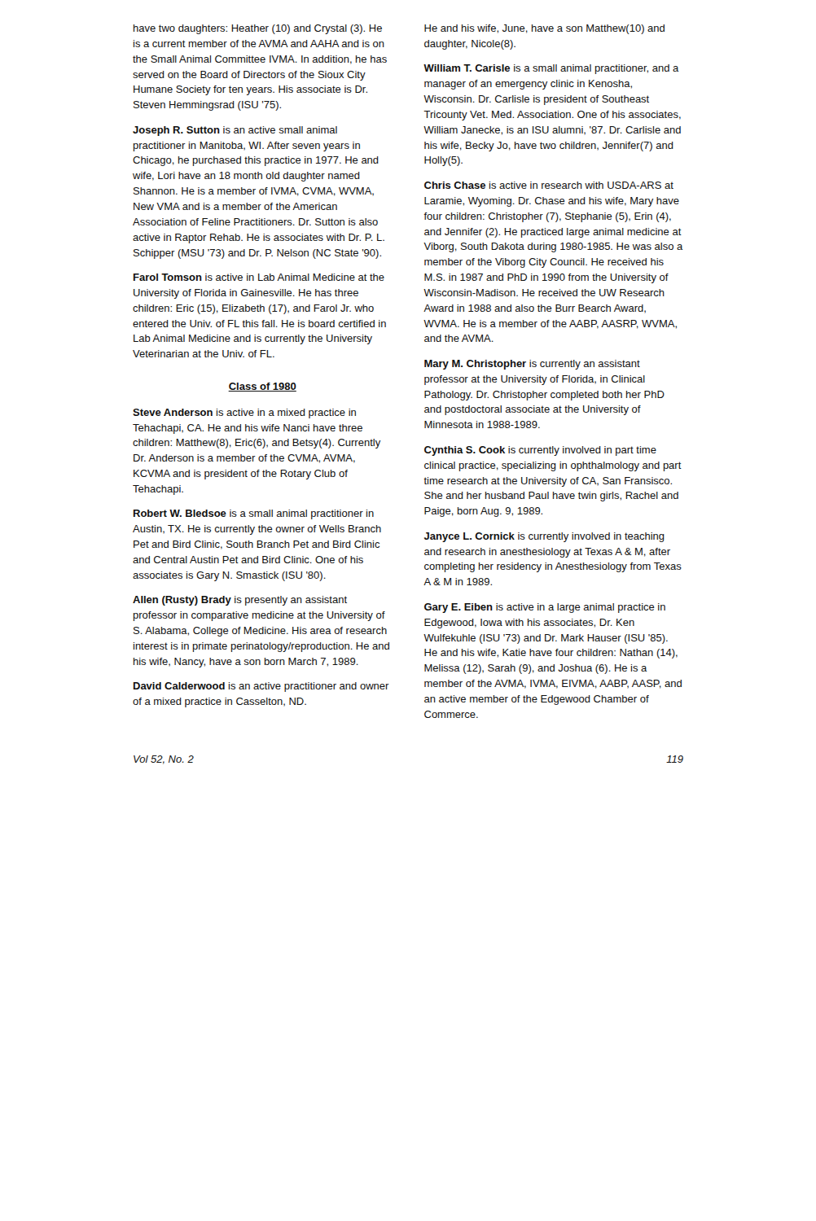have two daughters: Heather (10) and Crystal (3). He is a current member of the AVMA and AAHA and is on the Small Animal Committee IVMA. In addition, he has served on the Board of Directors of the Sioux City Humane Society for ten years. His associate is Dr. Steven Hemmingsrad (ISU '75).
Joseph R. Sutton is an active small animal practitioner in Manitoba, WI. After seven years in Chicago, he purchased this practice in 1977. He and wife, Lori have an 18 month old daughter named Shannon. He is a member of IVMA, CVMA, WVMA, New VMA and is a member of the American Association of Feline Practitioners. Dr. Sutton is also active in Raptor Rehab. He is associates with Dr. P. L. Schipper (MSU '73) and Dr. P. Nelson (NC State '90).
Farol Tomson is active in Lab Animal Medicine at the University of Florida in Gainesville. He has three children: Eric (15), Elizabeth (17), and Farol Jr. who entered the Univ. of FL this fall. He is board certified in Lab Animal Medicine and is currently the University Veterinarian at the Univ. of FL.
Class of 1980
Steve Anderson is active in a mixed practice in Tehachapi, CA. He and his wife Nanci have three children: Matthew(8), Eric(6), and Betsy(4). Currently Dr. Anderson is a member of the CVMA, AVMA, KCVMA and is president of the Rotary Club of Tehachapi.
Robert W. Bledsoe is a small animal practitioner in Austin, TX. He is currently the owner of Wells Branch Pet and Bird Clinic, South Branch Pet and Bird Clinic and Central Austin Pet and Bird Clinic. One of his associates is Gary N. Smastick (ISU '80).
Allen (Rusty) Brady is presently an assistant professor in comparative medicine at the University of S. Alabama, College of Medicine. His area of research interest is in primate perinatology/reproduction. He and his wife, Nancy, have a son born March 7, 1989.
David Calderwood is an active practitioner and owner of a mixed practice in Casselton, ND.
He and his wife, June, have a son Matthew(10) and daughter, Nicole(8).
William T. Carisle is a small animal practitioner, and a manager of an emergency clinic in Kenosha, Wisconsin. Dr. Carlisle is president of Southeast Tricounty Vet. Med. Association. One of his associates, William Janecke, is an ISU alumni, '87. Dr. Carlisle and his wife, Becky Jo, have two children, Jennifer(7) and Holly(5).
Chris Chase is active in research with USDA-ARS at Laramie, Wyoming. Dr. Chase and his wife, Mary have four children: Christopher (7), Stephanie (5), Erin (4), and Jennifer (2). He practiced large animal medicine at Viborg, South Dakota during 1980-1985. He was also a member of the Viborg City Council. He received his M.S. in 1987 and PhD in 1990 from the University of Wisconsin-Madison. He received the UW Research Award in 1988 and also the Burr Bearch Award, WVMA. He is a member of the AABP, AASRP, WVMA, and the AVMA.
Mary M. Christopher is currently an assistant professor at the University of Florida, in Clinical Pathology. Dr. Christopher completed both her PhD and postdoctoral associate at the University of Minnesota in 1988-1989.
Cynthia S. Cook is currently involved in part time clinical practice, specializing in ophthalmology and part time research at the University of CA, San Fransisco. She and her husband Paul have twin girls, Rachel and Paige, born Aug. 9, 1989.
Janyce L. Cornick is currently involved in teaching and research in anesthesiology at Texas A & M, after completing her residency in Anesthesiology from Texas A & M in 1989.
Gary E. Eiben is active in a large animal practice in Edgewood, Iowa with his associates, Dr. Ken Wulfekuhle (ISU '73) and Dr. Mark Hauser (ISU '85). He and his wife, Katie have four children: Nathan (14), Melissa (12), Sarah (9), and Joshua (6). He is a member of the AVMA, IVMA, EIVMA, AABP, AASP, and an active member of the Edgewood Chamber of Commerce.
Vol 52, No. 2 119